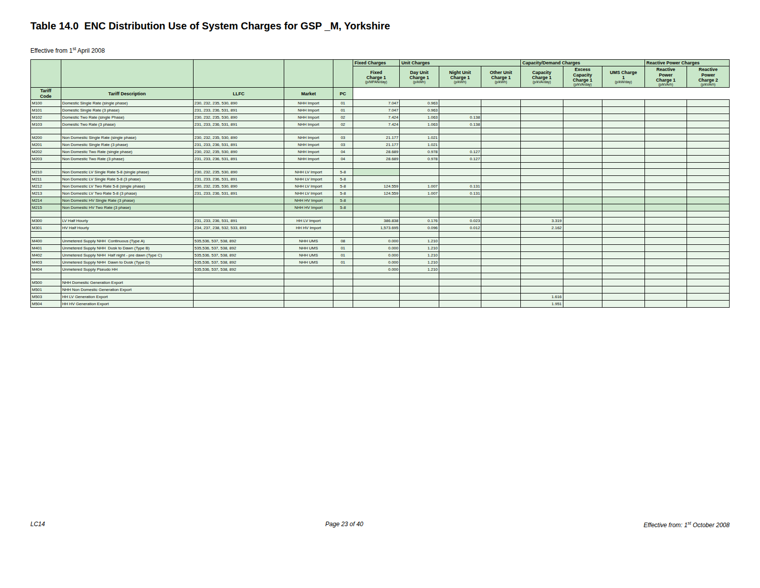Table 14.0 ENC Distribution Use of System Charges for GSP _M, Yorkshire
Effective from 1st April 2008
| | | | | | Fixed Charges | Unit Charges | Capacity/Demand Charges | Reactive Power Charges |
| --- | --- | --- | --- | --- | --- | --- | --- | --- |
| Fixed Charge 1 (p/MPAN/day) | Day Unit Charge 1 (p/kWh) | Night Unit Charge 1 (p/kWh) | Other Unit Charge 1 (p/kWh) | Capacity Charge 1 (p/kVA/day) | Excess Capacity Charge 1 (p/kVA/day) | UMS Charge 1 (p/kW/day) | Reactive Power Charge 1 (p/kVArh) | Reactive Power Charge 2 (p/kVArh) |
| Tariff Code | Tariff Description | LLFC | Market | PC | |
| M100 | Domestic Single Rate (single phase) | 230, 232, 235, 530, 890 | NHH Import | 01 | 7.047 | 0.963 | | | | | | | |
| M101 | Domestic Single Rate (3 phase) | 231, 233, 236, 531, 891 | NHH Import | 01 | 7.047 | 0.963 | | | | | | | |
| M102 | Domestic Two Rate (single Phase) | 230, 232, 235, 530, 890 | NHH Import | 02 | 7.424 | 1.063 | 0.138 | | | | | | |
| M103 | Domestic Two Rate (3 phase) | 231, 233, 236, 531, 891 | NHH Import | 02 | 7.424 | 1.063 | 0.138 | | | | | | |
| M200 | Non Domestic Single Rate (single phase) | 230, 232, 235, 530, 890 | NHH Import | 03 | 21.177 | 1.021 | | | | | | | |
| M201 | Non Domestic Single Rate (3 phase) | 231, 233, 236, 531, 891 | NHH Import | 03 | 21.177 | 1.021 | | | | | | | |
| M202 | Non Domestic Two Rate (single phase) | 230, 232, 235, 530, 890 | NHH Import | 04 | 28.689 | 0.978 | 0.127 | | | | | | |
| M203 | Non Domestic Two Rate (3 phase) | 231, 233, 236, 531, 891 | NHH Import | 04 | 28.689 | 0.978 | 0.127 | | | | | | |
| M210 | Non Domestic LV Single Rate 5-8 (single phase) | 230, 232, 235, 530, 890 | NHH LV Import | 5-8 | | | | | | | | | |
| M211 | Non Domestic LV Single Rate 5-8 (3 phase) | 231, 233, 236, 531, 891 | NHH LV Import | 5-8 | | | | | | | | | |
| M212 | Non Domestic LV Two Rate 5-8 (single phase) | 230, 232, 235, 530, 890 | NHH LV Import | 5-8 | 124.559 | 1.007 | 0.131 | | | | | | |
| M213 | Non Domestic LV Two Rate 5-8 (3 phase) | 231, 233, 236, 531, 891 | NHH LV Import | 5-8 | 124.559 | 1.007 | 0.131 | | | | | | |
| M214 | Non Domestic HV Single Rate (3 phase) | | NHH HV Import | 5-8 | | | | | | | | | |
| M215 | Non Domestic HV Two Rate (3 phase) | | NHH HV Import | 5-8 | | | | | | | | | |
| M300 | LV Half Hourly | 231, 233, 236, 531, 891 | HH LV Import | | 386.838 | 0.176 | 0.023 | | 3.319 | | | | |
| M301 | HV Half Hourly | 234, 237, 238, 532, 533, 893 | HH HV Import | | 1,573.695 | 0.096 | 0.012 | | 2.162 | | | | |
| M400 | Unmetered Supply NHH Continuous (Type A) | 535,536, 537, 538, 892 | NHH UMS | 08 | 0.000 | 1.210 | | | | | | | |
| M401 | Unmetered Supply NHH Dusk to Dawn (Type B) | 535,536, 537, 538, 892 | NHH UMS | 01 | 0.000 | 1.210 | | | | | | | |
| M402 | Unmetered Supply NHH Half night - pre dawn (Type C) | 535,536, 537, 538, 892 | NHH UMS | 01 | 0.000 | 1.210 | | | | | | | |
| M403 | Unmetered Supply NHH Dawn to Dusk (Type D) | 535,536, 537, 538, 892 | NHH UMS | 01 | 0.000 | 1.210 | | | | | | | |
| M404 | Unmetered Supply Pseudo HH | 535,536, 537, 538, 892 | | | 0.000 | 1.210 | | | | | | | |
| M500 | NHH Domestic Generation Export | | | | | | | | | | | | |
| M501 | NHH Non Domestic Generation Export | | | | | | | | | | | | |
| M503 | HH LV Generation Export | | | | | | | | 1.616 | | | | |
| M504 | HH HV Generation Export | | | | | | | | 1.951 | | | | |
LC14
Page 23 of 40
Effective from: 1st October 2008